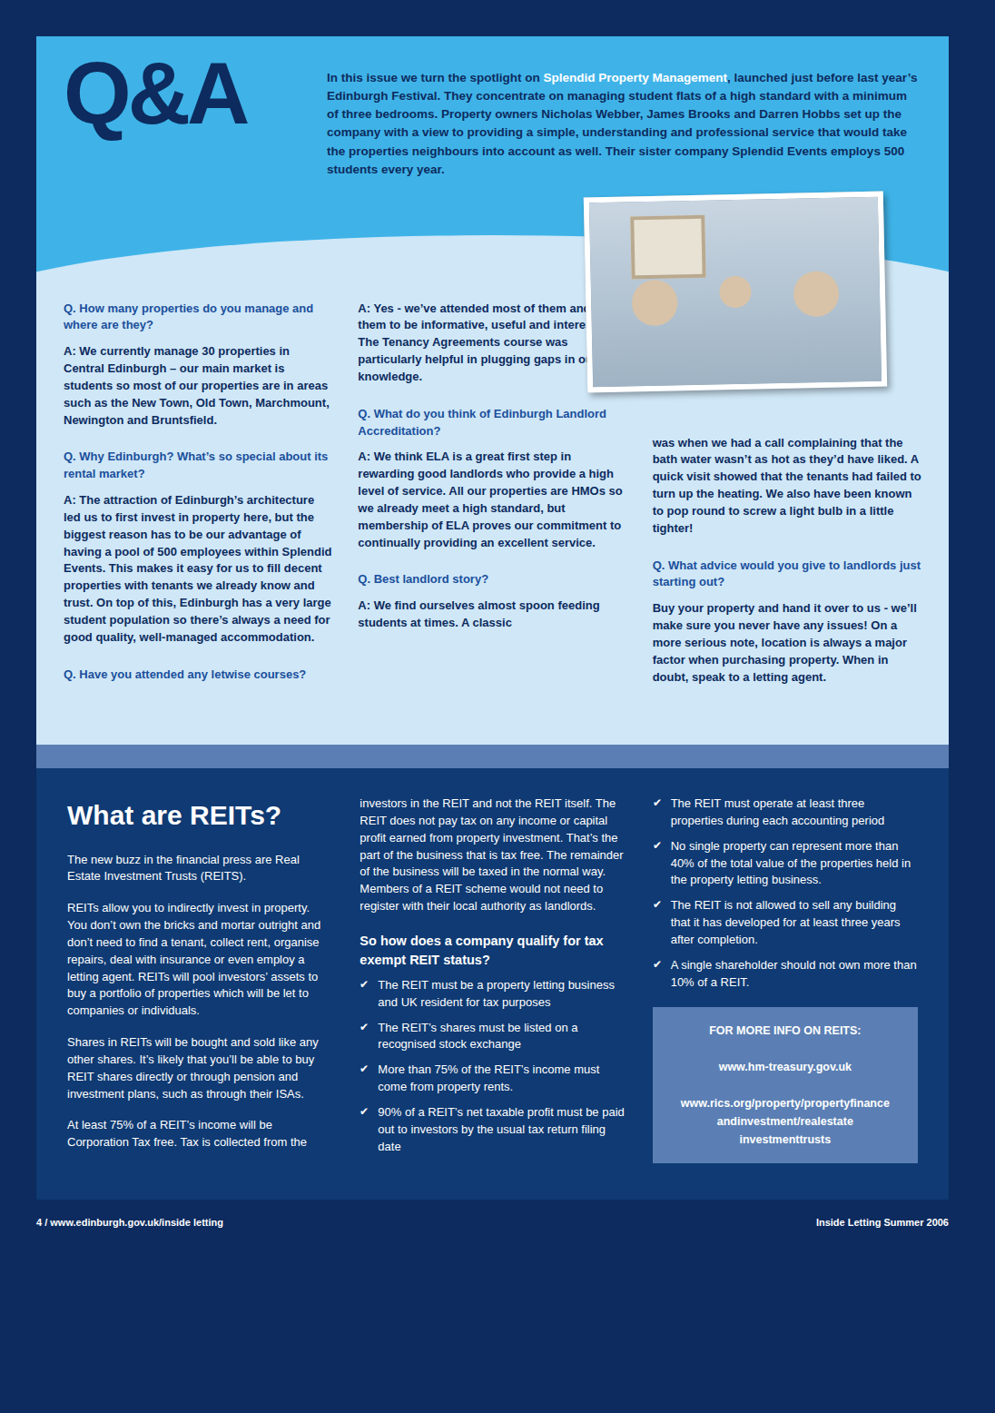Q&A
In this issue we turn the spotlight on Splendid Property Management, launched just before last year’s Edinburgh Festival. They concentrate on managing student flats of a high standard with a minimum of three bedrooms. Property owners Nicholas Webber, James Brooks and Darren Hobbs set up the company with a view to providing a simple, understanding and professional service that would take the properties neighbours into account as well. Their sister company Splendid Events employs 500 students every year.
Q. How many properties do you manage and where are they?
A: We currently manage 30 properties in Central Edinburgh – our main market is students so most of our properties are in areas such as the New Town, Old Town, Marchmount, Newington and Bruntsfield.
Q. Why Edinburgh? What’s so special about its rental market?
A: The attraction of Edinburgh’s architecture led us to first invest in property here, but the biggest reason has to be our advantage of having a pool of 500 employees within Splendid Events. This makes it easy for us to fill decent properties with tenants we already know and trust. On top of this, Edinburgh has a very large student population so there’s always a need for good quality, well-managed accommodation.
Q. Have you attended any letwise courses?
A: Yes - we’ve attended most of them and found them to be informative, useful and interesting. The Tenancy Agreements course was particularly helpful in plugging gaps in our knowledge.
Q. What do you think of Edinburgh Landlord Accreditation?
A: We think ELA is a great first step in rewarding good landlords who provide a high level of service. All our properties are HMOs so we already meet a high standard, but membership of ELA proves our commitment to continually providing an excellent service.
Q. Best landlord story?
A: We find ourselves almost spoon feeding students at times. A classic
was when we had a call complaining that the bath water wasn’t as hot as they’d have liked. A quick visit showed that the tenants had failed to turn up the heating. We also have been known to pop round to screw a light bulb in a little tighter!
Q. What advice would you give to landlords just starting out?
Buy your property and hand it over to us - we’ll make sure you never have any issues! On a more serious note, location is always a major factor when purchasing property. When in doubt, speak to a letting agent.
What are REITs?
The new buzz in the financial press are Real Estate Investment Trusts (REITS).
REITs allow you to indirectly invest in property. You don’t own the bricks and mortar outright and don’t need to find a tenant, collect rent, organise repairs, deal with insurance or even employ a letting agent. REITs will pool investors’ assets to buy a portfolio of properties which will be let to companies or individuals.
Shares in REITs will be bought and sold like any other shares. It’s likely that you’ll be able to buy REIT shares directly or through pension and investment plans, such as through their ISAs.
At least 75% of a REIT’s income will be Corporation Tax free. Tax is collected from the investors in the REIT and not the REIT itself. The REIT does not pay tax on any income or capital profit earned from property investment. That’s the part of the business that is tax free. The remainder of the business will be taxed in the normal way. Members of a REIT scheme would not need to register with their local authority as landlords.
So how does a company qualify for tax exempt REIT status?
The REIT must be a property letting business and UK resident for tax purposes
The REIT’s shares must be listed on a recognised stock exchange
More than 75% of the REIT’s income must come from property rents.
90% of a REIT’s net taxable profit must be paid out to investors by the usual tax return filing date
The REIT must operate at least three properties during each accounting period
No single property can represent more than 40% of the total value of the properties held in the property letting business.
The REIT is not allowed to sell any building that it has developed for at least three years after completion.
A single shareholder should not own more than 10% of a REIT.
FOR MORE INFO ON REITS:
www.hm-treasury.gov.uk
www.rics.org/property/propertyfinance
andinvestment/realestate
investmenttrusts
4 / www.edinburgh.gov.uk/inside letting
Inside Letting Summer 2006